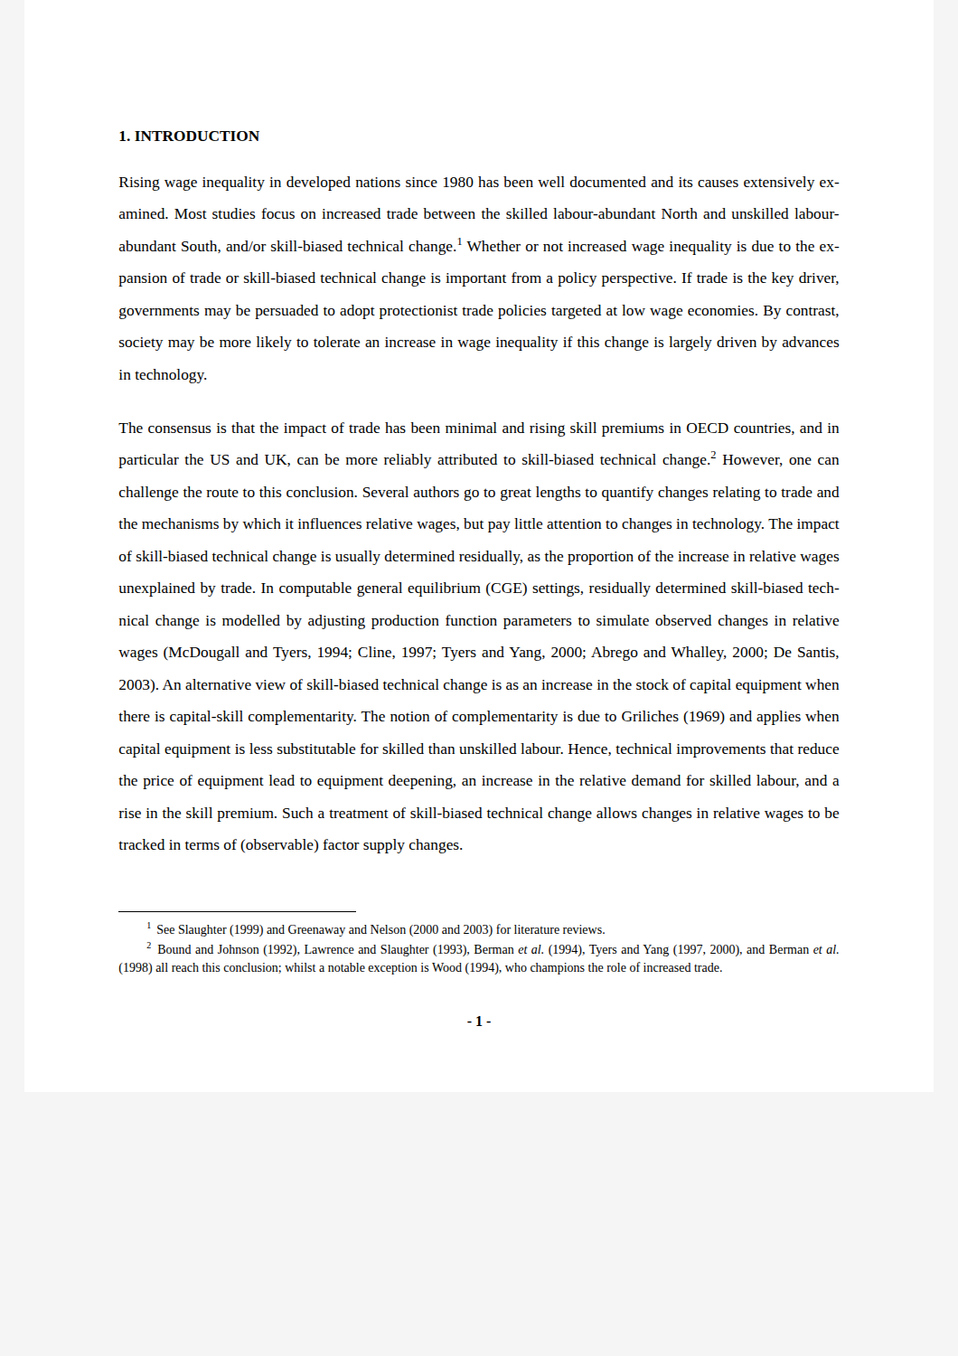1. INTRODUCTION
Rising wage inequality in developed nations since 1980 has been well documented and its causes extensively examined. Most studies focus on increased trade between the skilled labour-abundant North and unskilled labour-abundant South, and/or skill-biased technical change.1 Whether or not increased wage inequality is due to the expansion of trade or skill-biased technical change is important from a policy perspective. If trade is the key driver, governments may be persuaded to adopt protectionist trade policies targeted at low wage economies. By contrast, society may be more likely to tolerate an increase in wage inequality if this change is largely driven by advances in technology.
The consensus is that the impact of trade has been minimal and rising skill premiums in OECD countries, and in particular the US and UK, can be more reliably attributed to skill-biased technical change.2 However, one can challenge the route to this conclusion. Several authors go to great lengths to quantify changes relating to trade and the mechanisms by which it influences relative wages, but pay little attention to changes in technology. The impact of skill-biased technical change is usually determined residually, as the proportion of the increase in relative wages unexplained by trade. In computable general equilibrium (CGE) settings, residually determined skill-biased technical change is modelled by adjusting production function parameters to simulate observed changes in relative wages (McDougall and Tyers, 1994; Cline, 1997; Tyers and Yang, 2000; Abrego and Whalley, 2000; De Santis, 2003). An alternative view of skill-biased technical change is as an increase in the stock of capital equipment when there is capital-skill complementarity. The notion of complementarity is due to Griliches (1969) and applies when capital equipment is less substitutable for skilled than unskilled labour. Hence, technical improvements that reduce the price of equipment lead to equipment deepening, an increase in the relative demand for skilled labour, and a rise in the skill premium. Such a treatment of skill-biased technical change allows changes in relative wages to be tracked in terms of (observable) factor supply changes.
1 See Slaughter (1999) and Greenaway and Nelson (2000 and 2003) for literature reviews.
2 Bound and Johnson (1992), Lawrence and Slaughter (1993), Berman et al. (1994), Tyers and Yang (1997, 2000), and Berman et al. (1998) all reach this conclusion; whilst a notable exception is Wood (1994), who champions the role of increased trade.
- 1 -